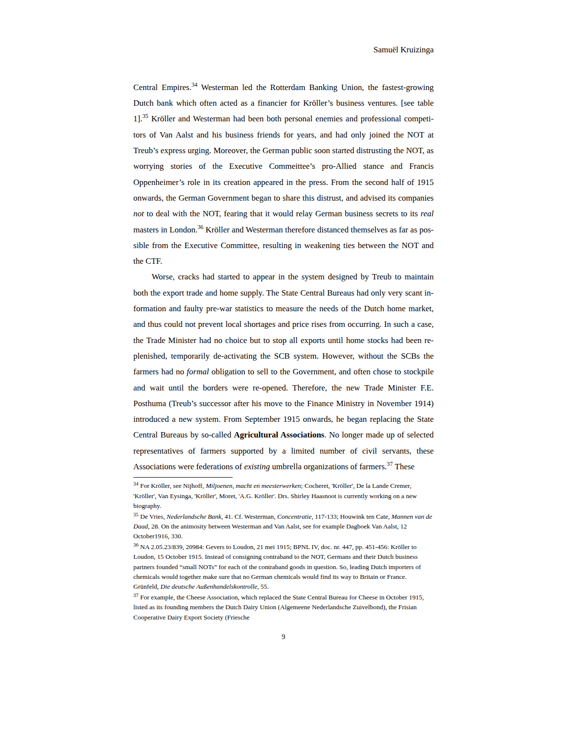Samuël Kruizinga
Central Empires.34 Westerman led the Rotterdam Banking Union, the fastest-growing Dutch bank which often acted as a financier for Kröller’s business ventures. [see table 1].35 Kröller and Westerman had been both personal enemies and professional competitors of Van Aalst and his business friends for years, and had only joined the NOT at Treub’s express urging. Moreover, the German public soon started distrusting the NOT, as worrying stories of the Executive Commeittee’s pro-Allied stance and Francis Oppenheimer’s role in its creation appeared in the press. From the second half of 1915 onwards, the German Government began to share this distrust, and advised its companies not to deal with the NOT, fearing that it would relay German business secrets to its real masters in London.36 Kröller and Westerman therefore distanced themselves as far as possible from the Executive Committee, resulting in weakening ties between the NOT and the CTF.
Worse, cracks had started to appear in the system designed by Treub to maintain both the export trade and home supply. The State Central Bureaus had only very scant information and faulty pre-war statistics to measure the needs of the Dutch home market, and thus could not prevent local shortages and price rises from occurring. In such a case, the Trade Minister had no choice but to stop all exports until home stocks had been replenished, temporarily de-activating the SCB system. However, without the SCBs the farmers had no formal obligation to sell to the Government, and often chose to stockpile and wait until the borders were re-opened. Therefore, the new Trade Minister F.E. Posthuma (Treub’s successor after his move to the Finance Ministry in November 1914) introduced a new system. From September 1915 onwards, he began replacing the State Central Bureaus by so-called Agricultural Associations. No longer made up of selected representatives of farmers supported by a limited number of civil servants, these Associations were federations of existing umbrella organizations of farmers.37 These
34 For Kröller, see Nijhoff, Miljoenen, macht en meesterwerken; Cocheret, 'Kröller', De la Lande Cremer, 'Kröller', Van Eysinga, 'Kröller', Moret, 'A.G. Kröller'. Drs. Shirley Haasnoot is currently working on a new biography.
35 De Vries, Nederlandsche Bank, 41. Cf. Westerman, Concentratie, 117-133; Houwink ten Cate, Mannen van de Daad, 28. On the animosity between Westerman and Van Aalst, see for example Dagboek Van Aalst, 12 October1916, 330.
36 NA 2.05.23/839, 20984: Gevers to Loudon, 21 mei 1915; BPNL IV, doc. nr. 447, pp. 451-456: Kröller to Loudon, 15 October 1915. Instead of consigning contraband to the NOT, Germans and their Dutch business partners founded “small NOTs” for each of the contraband goods in question. So, leading Dutch importers of chemicals would together make sure that no German chemicals would find its way to Britain or France. Grünfeld, Die deutsche Außenhandelskontrolle, 55.
37 For example, the Cheese Association, which replaced the State Central Bureau for Cheese in October 1915, listed as its founding members the Dutch Dairy Union (Algemeene Nederlandsche Zuivelbond), the Frisian Cooperative Dairy Export Society (Friesche
9